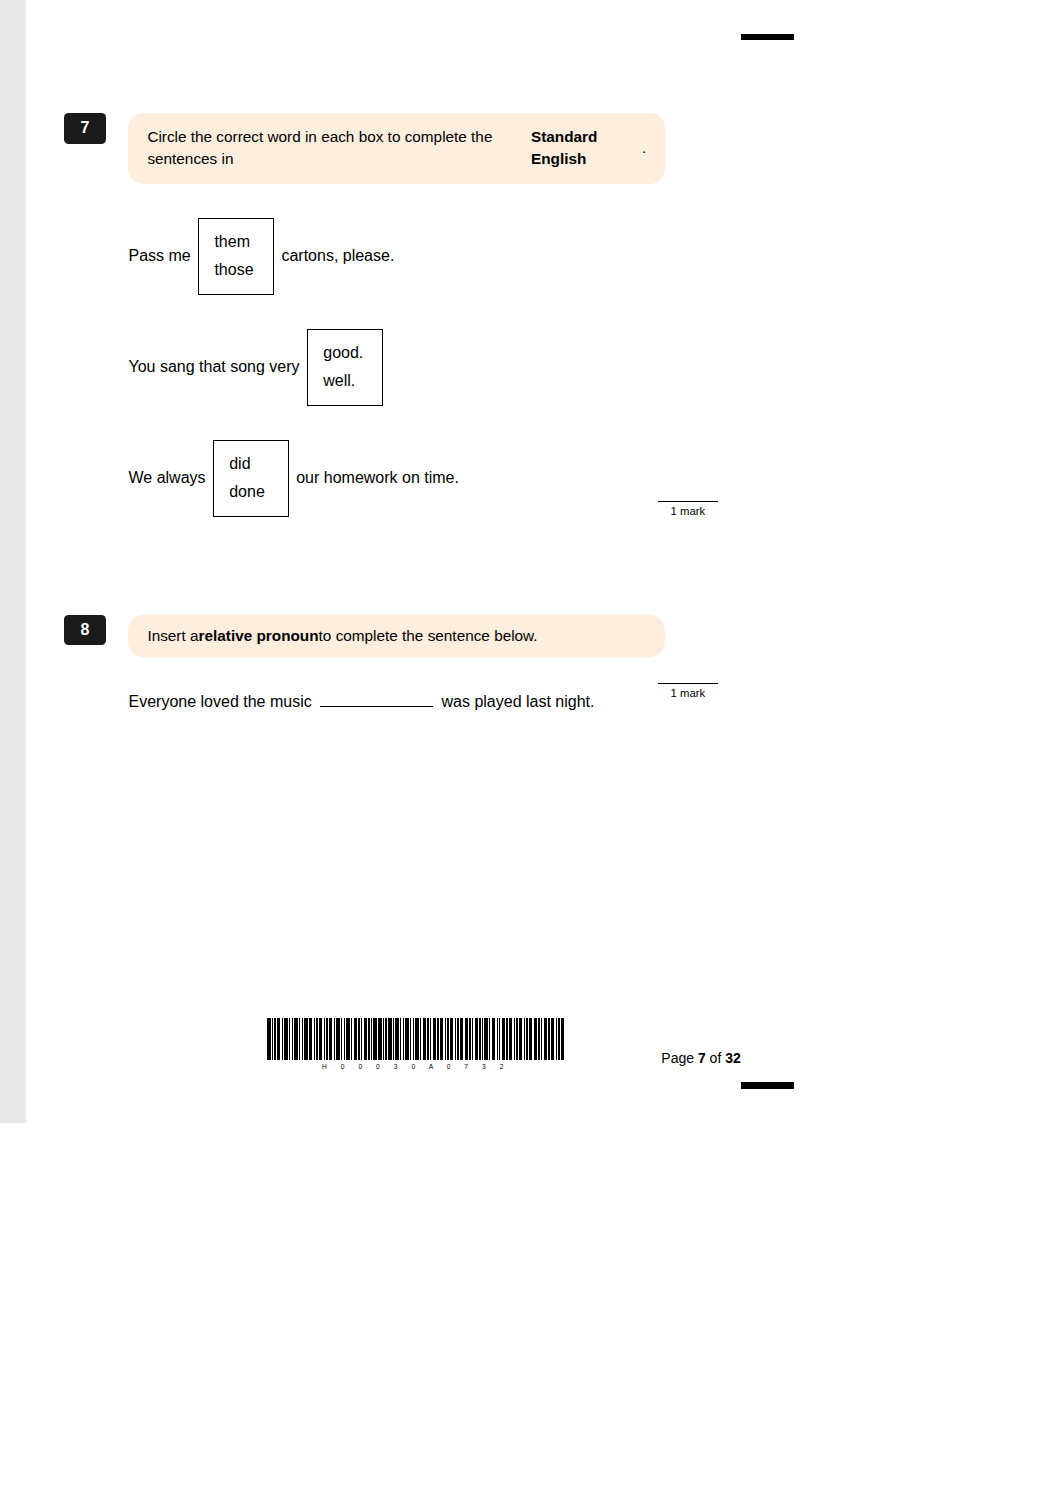7
Circle the correct word in each box to complete the sentences in Standard English.
Pass me them those cartons, please.
You sang that song very good. well.
We always did done our homework on time.
1 mark
8
Insert a relative pronoun to complete the sentence below.
Everyone loved the music was played last night.
1 mark
H 0 0 0 3 0 A 0 7 3 2
Page 7 of 32